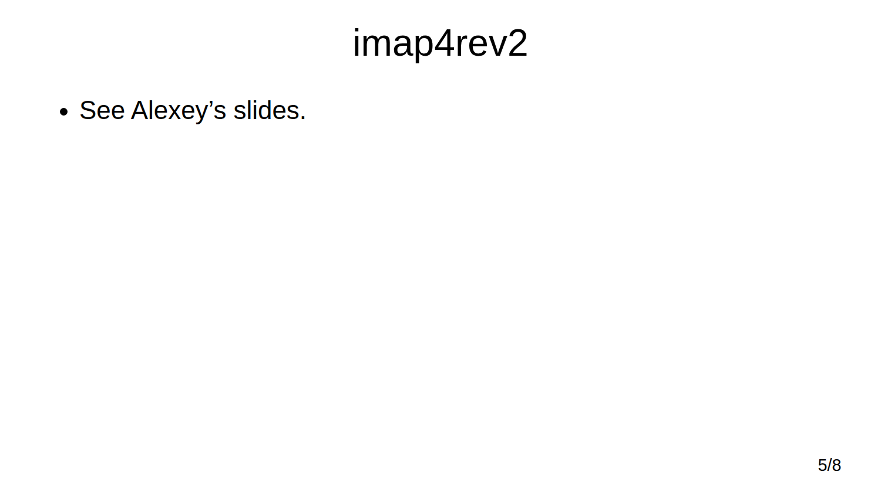imap4rev2
See Alexey’s slides.
5/8